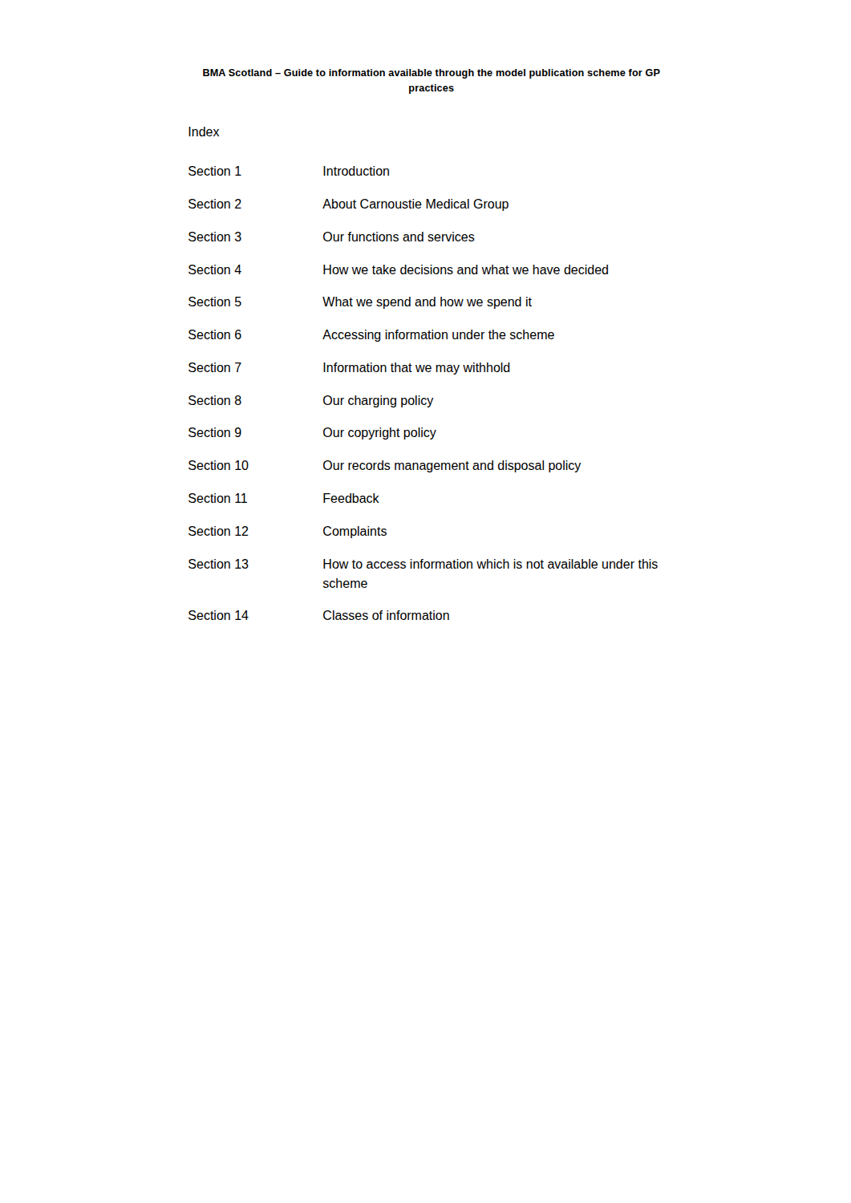BMA Scotland – Guide to information available through the model publication scheme for GP practices
Index
| Section 1 | Introduction |
| Section 2 | About Carnoustie Medical Group |
| Section 3 | Our functions and services |
| Section 4 | How we take decisions and what we have decided |
| Section 5 | What we spend and how we spend it |
| Section 6 | Accessing information under the scheme |
| Section 7 | Information that we may withhold |
| Section 8 | Our charging policy |
| Section 9 | Our copyright policy |
| Section 10 | Our records management and disposal policy |
| Section 11 | Feedback |
| Section 12 | Complaints |
| Section 13 | How to access information which is not available under this scheme |
| Section 14 | Classes of information |